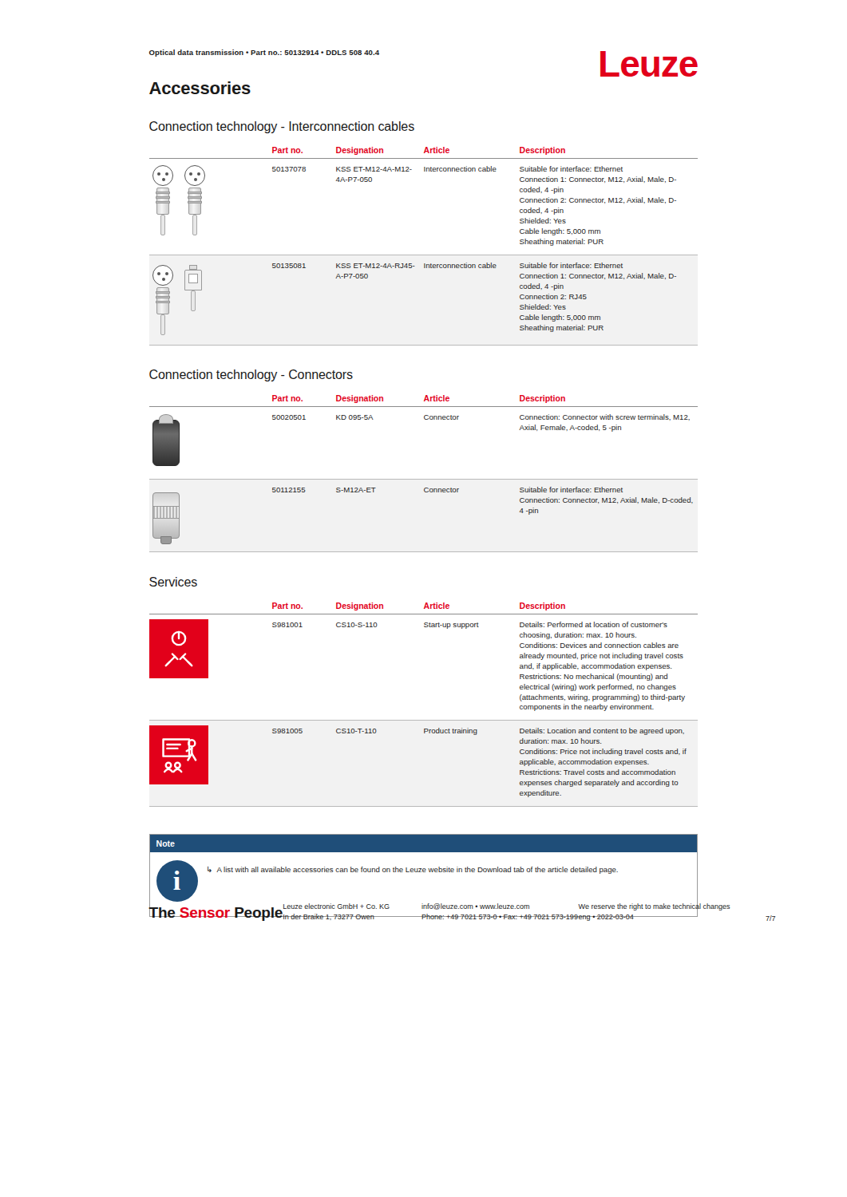Optical data transmission • Part no.: 50132914 • DDLS 508 40.4
Accessories
Leuze
Connection technology - Interconnection cables
| | Part no. | Designation | Article | Description |
| --- | --- | --- | --- | --- |
| | 50137078 | KSS ET-M12-4A-M12-4A-P7-050 | Interconnection cable | Suitable for interface: Ethernet Connection 1: Connector, M12, Axial, Male, D-coded, 4 -pin Connection 2: Connector, M12, Axial, Male, D-coded, 4 -pin Shielded: Yes Cable length: 5,000 mm Sheathing material: PUR |
| | 50135081 | KSS ET-M12-4A-RJ45-A-P7-050 | Interconnection cable | Suitable for interface: Ethernet Connection 1: Connector, M12, Axial, Male, D-coded, 4 -pin Connection 2: RJ45 Shielded: Yes Cable length: 5,000 mm Sheathing material: PUR |
Connection technology - Connectors
| | Part no. | Designation | Article | Description |
| --- | --- | --- | --- | --- |
| | 50020501 | KD 095-5A | Connector | Connection: Connector with screw terminals, M12, Axial, Female, A-coded, 5 -pin |
| | 50112155 | S-M12A-ET | Connector | Suitable for interface: Ethernet Connection: Connector, M12, Axial, Male, D-coded, 4 -pin |
Services
| | Part no. | Designation | Article | Description |
| --- | --- | --- | --- | --- |
| | S981001 | CS10-S-110 | Start-up support | Details: Performed at location of customer's choosing, duration: max. 10 hours. Conditions: Devices and connection cables are already mounted, price not including travel costs and, if applicable, accommodation expenses. Restrictions: No mechanical (mounting) and electrical (wiring) work performed, no changes (attachments, wiring, programming) to third-party components in the nearby environment. |
| | S981005 | CS10-T-110 | Product training | Details: Location and content to be agreed upon, duration: max. 10 hours. Conditions: Price not including travel costs and, if applicable, accommodation expenses. Restrictions: Travel costs and accommodation expenses charged separately and according to expenditure. |
Note
i
↳A list with all available accessories can be found on the Leuze website in the Download tab of the article detailed page.
The Sensor People
Leuze electronic GmbH + Co. KG
In der Braike 1, 73277 Owen
info@leuze.com • www.leuze.com
Phone: +49 7021 573-0 • Fax: +49 7021 573-199
We reserve the right to make technical changes
eng • 2022-03-04
7/7